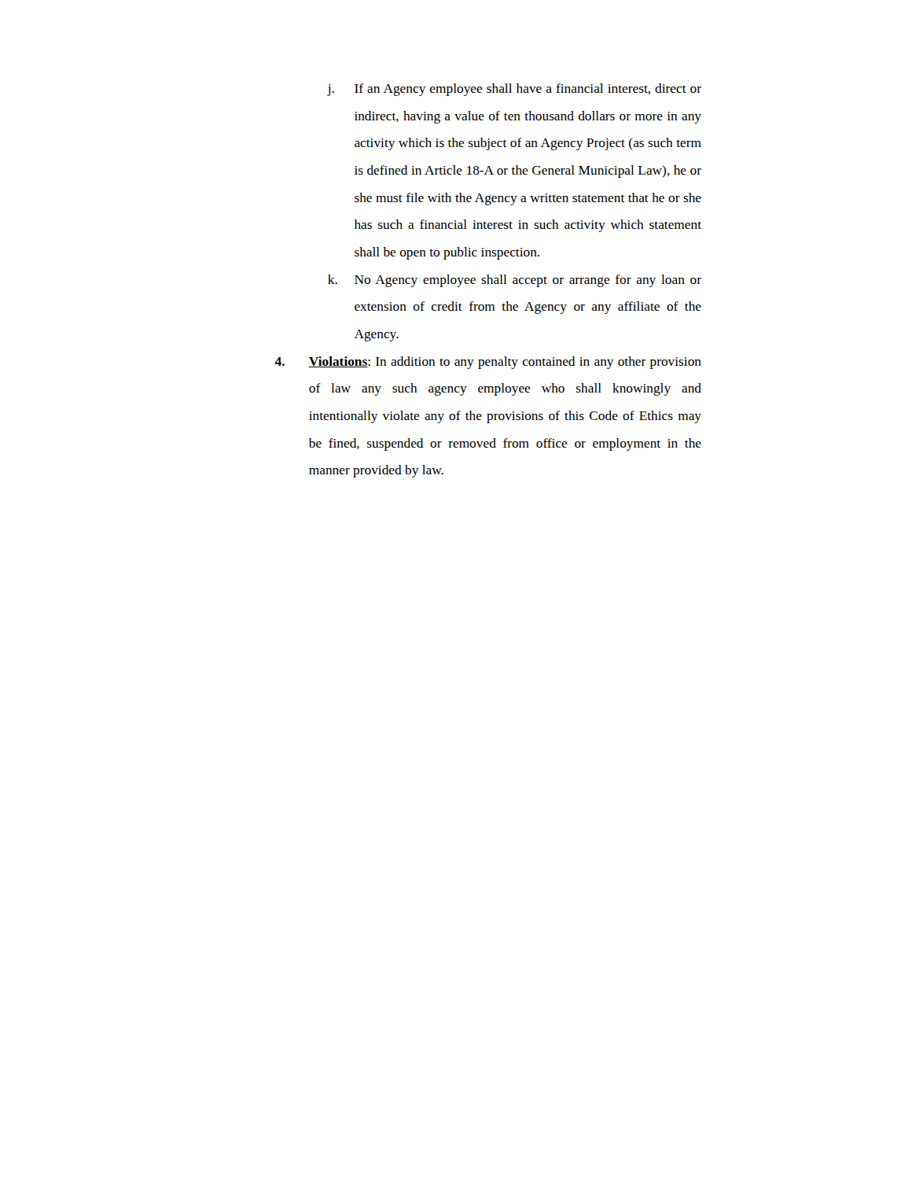j. If an Agency employee shall have a financial interest, direct or indirect, having a value of ten thousand dollars or more in any activity which is the subject of an Agency Project (as such term is defined in Article 18-A or the General Municipal Law), he or she must file with the Agency a written statement that he or she has such a financial interest in such activity which statement shall be open to public inspection.
k. No Agency employee shall accept or arrange for any loan or extension of credit from the Agency or any affiliate of the Agency.
4. Violations: In addition to any penalty contained in any other provision of law any such agency employee who shall knowingly and intentionally violate any of the provisions of this Code of Ethics may be fined, suspended or removed from office or employment in the manner provided by law.